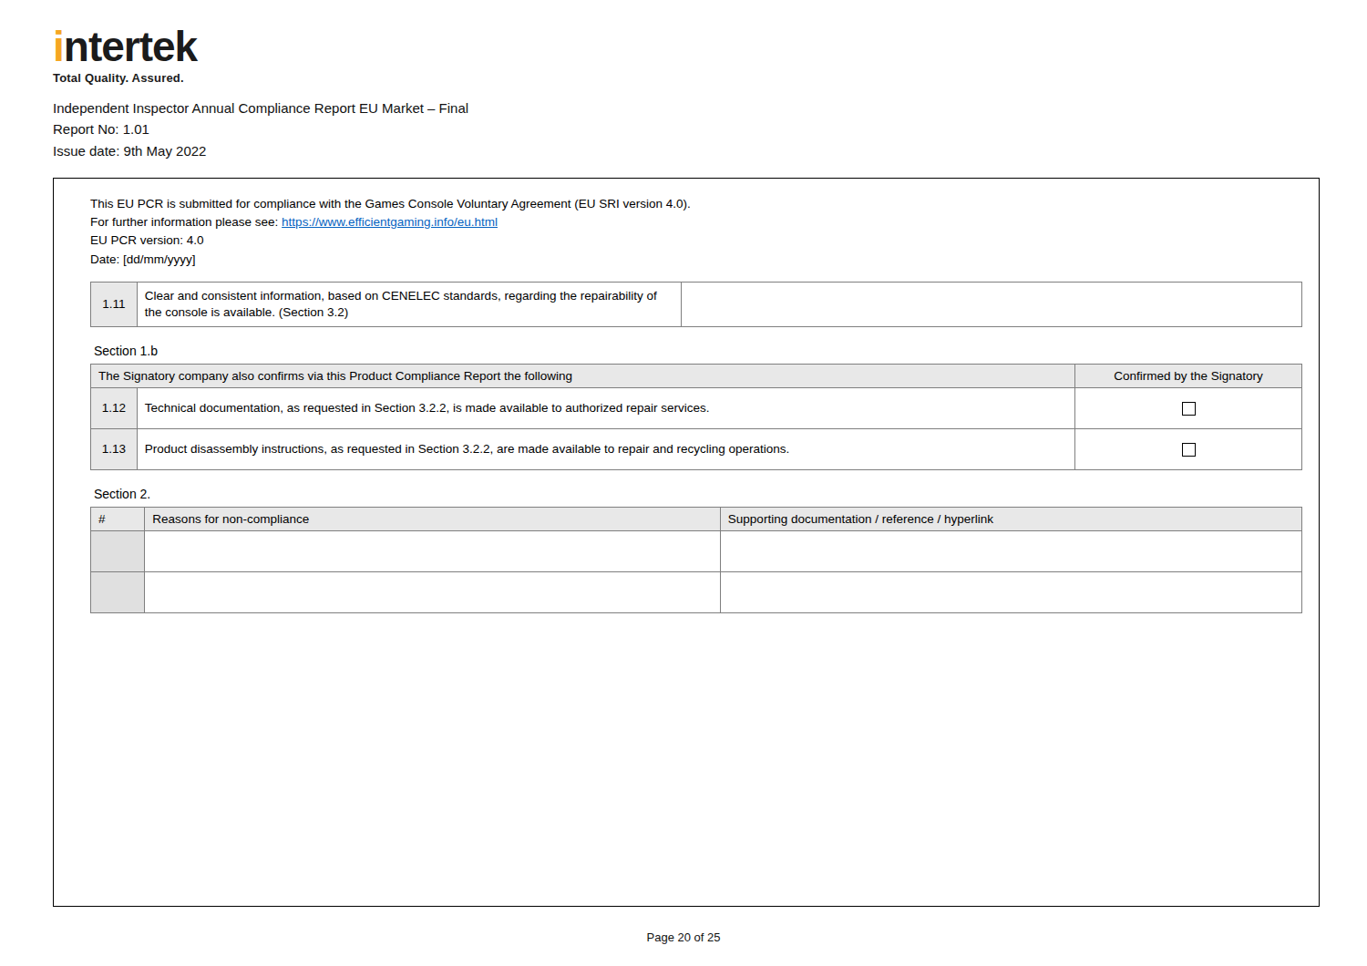intertek
Total Quality. Assured.
Independent Inspector Annual Compliance Report EU Market – Final
Report No: 1.01
Issue date: 9th May 2022
This EU PCR is submitted for compliance with the Games Console Voluntary Agreement (EU SRI version 4.0).
For further information please see: https://www.efficientgaming.info/eu.html
EU PCR version: 4.0
Date: [dd/mm/yyyy]
| 1.11 | Clear and consistent information, based on CENELEC standards, regarding the repairability of the console is available. (Section 3.2) | |
Section 1.b
| The Signatory company also confirms via this Product Compliance Report the following | Confirmed by the Signatory |
| 1.12 | Technical documentation, as requested in Section 3.2.2, is made available to authorized repair services. | |
| 1.13 | Product disassembly instructions, as requested in Section 3.2.2, are made available to repair and recycling operations. | |
Section 2.
| # | Reasons for non-compliance | Supporting documentation / reference / hyperlink |
| --- | --- | --- |
Page 20 of 25